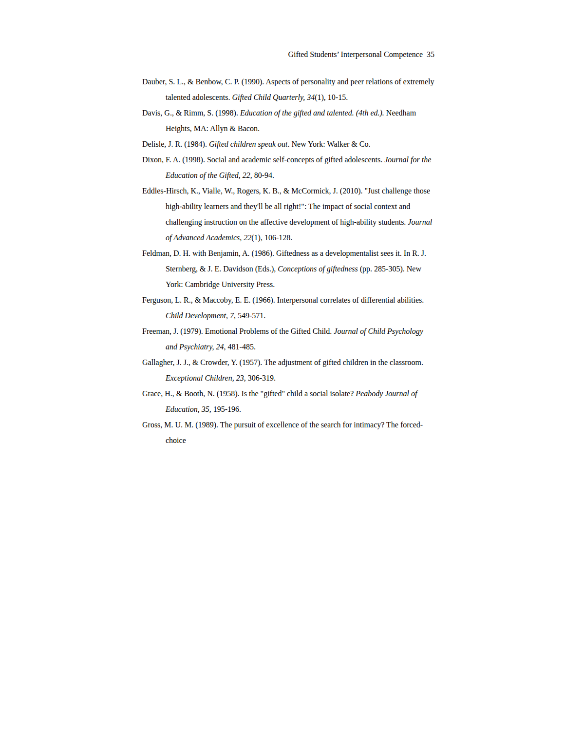Gifted Students’ Interpersonal Competence35
Dauber, S. L., & Benbow, C. P. (1990). Aspects of personality and peer relations of extremely talented adolescents. Gifted Child Quarterly, 34(1), 10-15.
Davis, G., & Rimm, S. (1998). Education of the gifted and talented. (4th ed.). Needham Heights, MA: Allyn & Bacon.
Delisle, J. R. (1984). Gifted children speak out. New York: Walker & Co.
Dixon, F. A. (1998). Social and academic self-concepts of gifted adolescents. Journal for the Education of the Gifted, 22, 80-94.
Eddles-Hirsch, K., Vialle, W., Rogers, K. B., & McCormick, J. (2010). "Just challenge those high-ability learners and they'll be all right!": The impact of social context and challenging instruction on the affective development of high-ability students. Journal of Advanced Academics, 22(1), 106-128.
Feldman, D. H. with Benjamin, A. (1986). Giftedness as a developmentalist sees it. In R. J. Sternberg, & J. E. Davidson (Eds.), Conceptions of giftedness (pp. 285-305). New York: Cambridge University Press.
Ferguson, L. R., & Maccoby, E. E. (1966). Interpersonal correlates of differential abilities. Child Development, 7, 549-571.
Freeman, J. (1979). Emotional Problems of the Gifted Child. Journal of Child Psychology and Psychiatry, 24, 481-485.
Gallagher, J. J., & Crowder, Y. (1957). The adjustment of gifted children in the classroom. Exceptional Children, 23, 306-319.
Grace, H., & Booth, N. (1958). Is the "gifted" child a social isolate? Peabody Journal of Education, 35, 195-196.
Gross, M. U. M. (1989). The pursuit of excellence of the search for intimacy? The forced-choice